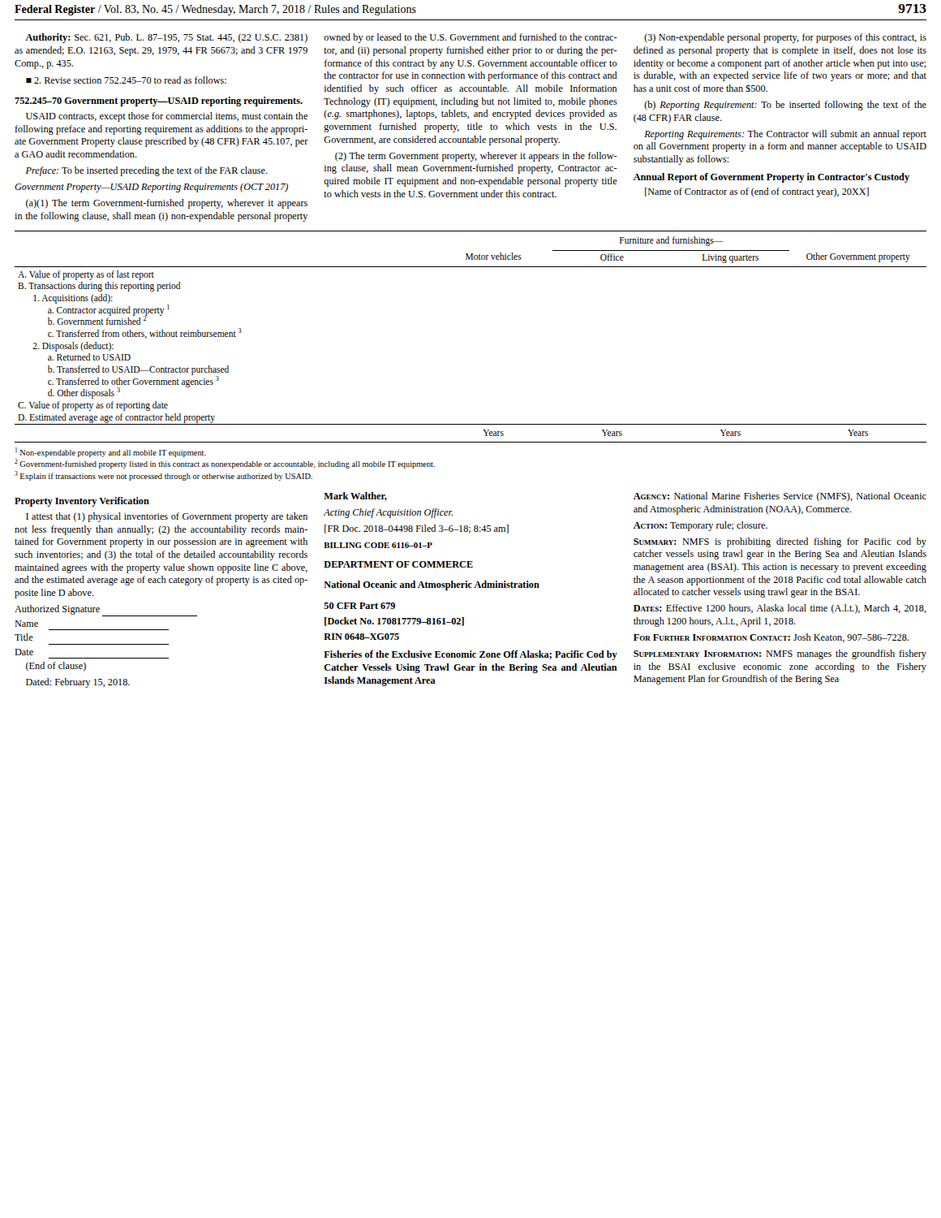Federal Register / Vol. 83, No. 45 / Wednesday, March 7, 2018 / Rules and Regulations
9713
Authority: Sec. 621, Pub. L. 87–195, 75 Stat. 445, (22 U.S.C. 2381) as amended; E.O. 12163, Sept. 29, 1979, 44 FR 56673; and 3 CFR 1979 Comp., p. 435.
■ 2. Revise section 752.245–70 to read as follows:
752.245–70 Government property—USAID reporting requirements.
USAID contracts, except those for commercial items, must contain the following preface and reporting requirement as additions to the appropriate Government Property clause prescribed by (48 CFR) FAR 45.107, per a GAO audit recommendation.
Preface: To be inserted preceding the text of the FAR clause.
Government Property—USAID Reporting Requirements (OCT 2017)
(a)(1) The term Government-furnished property, wherever it appears in the following clause, shall mean (i) non-expendable personal property owned by or leased to the U.S. Government and furnished to the contractor, and (ii) personal property furnished either prior to or during the performance of this contract by any U.S. Government accountable officer to the contractor for use in connection with performance of this contract and identified by such officer as accountable. All mobile Information Technology (IT) equipment, including but not limited to, mobile phones (e.g. smartphones), laptops, tablets, and encrypted devices provided as government furnished property, title to which vests in the U.S. Government, are considered accountable personal property.
(2) The term Government property, wherever it appears in the following clause, shall mean Government-furnished property, Contractor acquired mobile IT equipment and non-expendable personal property title to which vests in the U.S. Government under this contract.
(3) Non-expendable personal property, for purposes of this contract, is defined as personal property that is complete in itself, does not lose its identity or become a component part of another article when put into use; is durable, with an expected service life of two years or more; and that has a unit cost of more than $500.
(b) Reporting Requirement: To be inserted following the text of the (48 CFR) FAR clause.
Reporting Requirements: The Contractor will submit an annual report on all Government property in a form and manner acceptable to USAID substantially as follows:
Annual Report of Government Property in Contractor's Custody
[Name of Contractor as of (end of contract year), 20XX]
| | Motor vehicles | Furniture and furnishings— | Other Government property |
| --- | --- | --- | --- |
| Office | Living quarters |
| A. Value of property as of last report B. Transactions during this reporting period 1. Acquisitions (add): a. Contractor acquired property 1 b. Government furnished 2 c. Transferred from others, without reimbursement 3 2. Disposals (deduct): a. Returned to USAID b. Transferred to USAID—Contractor purchased c. Transferred to other Government agencies 3 d. Other disposals 3 C. Value of property as of reporting date D. Estimated average age of contractor held property | | | | |
| | Years | Years | Years | Years |
1 Non-expendable property and all mobile IT equipment.
2 Government-furnished property listed in this contract as nonexpendable or accountable, including all mobile IT equipment.
3 Explain if transactions were not processed through or otherwise authorized by USAID.
Property Inventory Verification
I attest that (1) physical inventories of Government property are taken not less frequently than annually; (2) the accountability records maintained for Government property in our possession are in agreement with such inventories; and (3) the total of the detailed accountability records maintained agrees with the property value shown opposite line C above, and the estimated average age of each category of property is as cited opposite line D above.
Authorized Signature
Name
Title
Date
(End of clause)
Dated: February 15, 2018.
Mark Walther,
Acting Chief Acquisition Officer.
[FR Doc. 2018–04498 Filed 3–6–18; 8:45 am]
BILLING CODE 6116–01–P
DEPARTMENT OF COMMERCE
National Oceanic and Atmospheric Administration
50 CFR Part 679
[Docket No. 170817779–8161–02]
RIN 0648–XG075
Fisheries of the Exclusive Economic Zone Off Alaska; Pacific Cod by Catcher Vessels Using Trawl Gear in the Bering Sea and Aleutian Islands Management Area
Agency: National Marine Fisheries Service (NMFS), National Oceanic and Atmospheric Administration (NOAA), Commerce.
Action: Temporary rule; closure.
Summary: NMFS is prohibiting directed fishing for Pacific cod by catcher vessels using trawl gear in the Bering Sea and Aleutian Islands management area (BSAI). This action is necessary to prevent exceeding the A season apportionment of the 2018 Pacific cod total allowable catch allocated to catcher vessels using trawl gear in the BSAI.
Dates: Effective 1200 hours, Alaska local time (A.l.t.), March 4, 2018, through 1200 hours, A.l.t., April 1, 2018.
For Further Information Contact: Josh Keaton, 907–586–7228.
Supplementary Information: NMFS manages the groundfish fishery in the BSAI exclusive economic zone according to the Fishery Management Plan for Groundfish of the Bering Sea